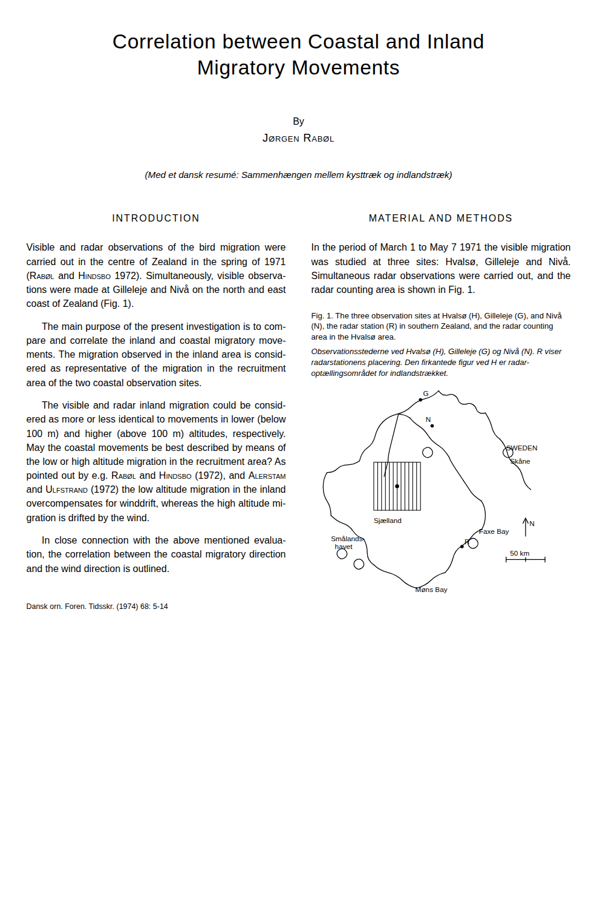Correlation between Coastal and Inland
Migratory Movements
By Jørgen Rabøl
(Med et dansk resumé: Sammenhængen mellem kysttræk og indlandstræk)
INTRODUCTION
Visible and radar observations of the bird migration were carried out in the centre of Zealand in the spring of 1971 (Rabøl and Hindsbo 1972). Simultaneously, visible observations were made at Gilleleje and Nivå on the north and east coast of Zealand (Fig. 1).
The main purpose of the present investigation is to compare and correlate the inland and coastal migratory movements. The migration observed in the inland area is considered as representative of the migration in the recruitment area of the two coastal observation sites.
The visible and radar inland migration could be considered as more or less identical to movements in lower (below 100 m) and higher (above 100 m) altitudes, respectively. May the coastal movements be best described by means of the low or high altitude migration in the recruitment area? As pointed out by e.g. Rabøl and Hindsbo (1972), and Alerstam and Ulfstrand (1972) the low altitude migration in the inland overcompensates for winddrift, whereas the high altitude migration is drifted by the wind.
In close connection with the above mentioned evaluation, the correlation between the coastal migratory direction and the wind direction is outlined.
Dansk orn. Foren. Tidsskr. (1974) 68: 5-14
MATERIAL AND METHODS
In the period of March 1 to May 7 1971 the visible migration was studied at three sites: Hvalsø, Gilleleje and Nivå. Simultaneous radar observations were carried out, and the radar counting area is shown in Fig. 1.
Fig. 1. The three observation sites at Hvalsø (H), Gilleleje (G), and Nivå (N), the radar station (R) in southern Zealand, and the radar counting area in the Hvalsø area. Observationsstederne ved Hvalsø (H), Gilleleje (G) og Nivå (N). R viser radarstationens placering. Den firkantede figur ved H er radar-optællingsområdet for indlandstrækket.
G N R SWEDEN Skåne Sjælland Faxe Bay Smålands- havet Møns Bay N 50 km